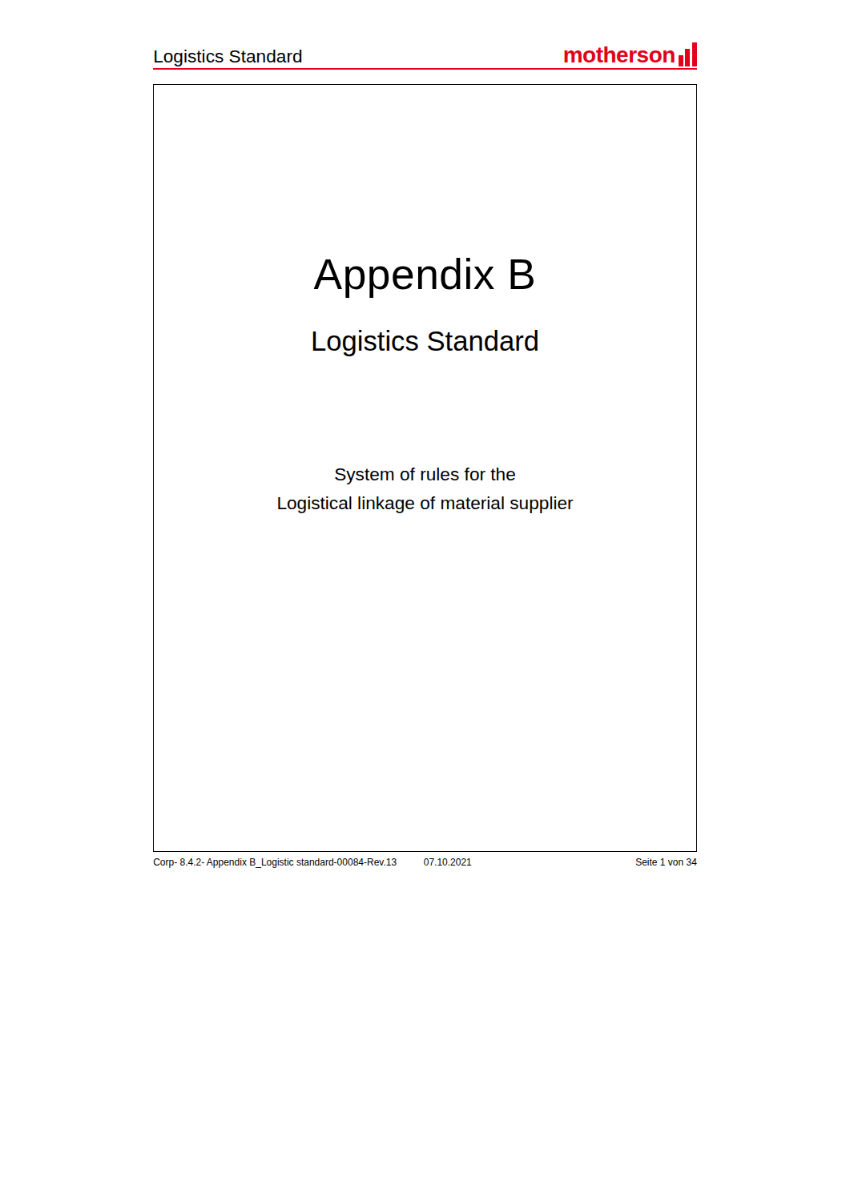Logistics Standard
motherson
Appendix B
Logistics Standard
System of rules for the
Logistical linkage of material supplier
Corp- 8.4.2- Appendix B_Logistic standard-00084-Rev.13 07.10.2021 Seite 1 von 34